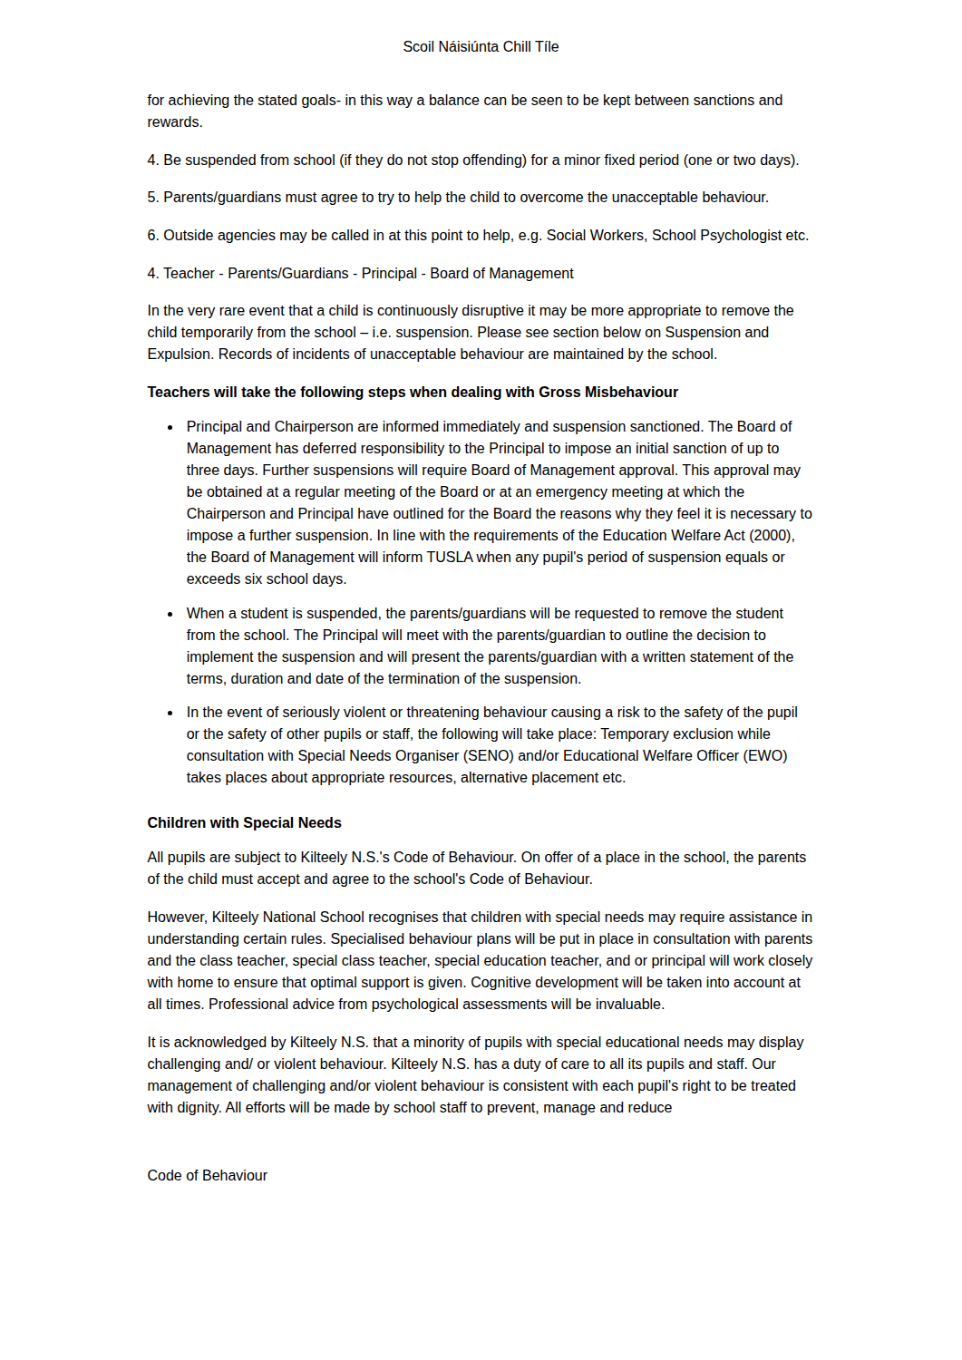Scoil Náisiúnta Chill Tíle
for achieving the stated goals- in this way a balance can be seen to be kept between sanctions and rewards.
4. Be suspended from school (if they do not stop offending) for a minor fixed period (one or two days).
5. Parents/guardians must agree to try to help the child to overcome the unacceptable behaviour.
6. Outside agencies may be called in at this point to help, e.g. Social Workers, School Psychologist etc.
4. Teacher - Parents/Guardians - Principal - Board of Management
In the very rare event that a child is continuously disruptive it may be more appropriate to remove the child temporarily from the school – i.e. suspension. Please see section below on Suspension and Expulsion. Records of incidents of unacceptable behaviour are maintained by the school.
Teachers will take the following steps when dealing with Gross Misbehaviour
Principal and Chairperson are informed immediately and suspension sanctioned. The Board of Management has deferred responsibility to the Principal to impose an initial sanction of up to three days. Further suspensions will require Board of Management approval. This approval may be obtained at a regular meeting of the Board or at an emergency meeting at which the Chairperson and Principal have outlined for the Board the reasons why they feel it is necessary to impose a further suspension. In line with the requirements of the Education Welfare Act (2000), the Board of Management will inform TUSLA when any pupil's period of suspension equals or exceeds six school days.
When a student is suspended, the parents/guardians will be requested to remove the student from the school. The Principal will meet with the parents/guardian to outline the decision to implement the suspension and will present the parents/guardian with a written statement of the terms, duration and date of the termination of the suspension.
In the event of seriously violent or threatening behaviour causing a risk to the safety of the pupil or the safety of other pupils or staff, the following will take place: Temporary exclusion while consultation with Special Needs Organiser (SENO) and/or Educational Welfare Officer (EWO) takes places about appropriate resources, alternative placement etc.
Children with Special Needs
All pupils are subject to Kilteely N.S.'s Code of Behaviour. On offer of a place in the school, the parents of the child must accept and agree to the school's Code of Behaviour.
However, Kilteely National School recognises that children with special needs may require assistance in understanding certain rules. Specialised behaviour plans will be put in place in consultation with parents and the class teacher, special class teacher, special education teacher, and or principal will work closely with home to ensure that optimal support is given. Cognitive development will be taken into account at all times. Professional advice from psychological assessments will be invaluable.
It is acknowledged by Kilteely N.S. that a minority of pupils with special educational needs may display challenging and/ or violent behaviour. Kilteely N.S. has a duty of care to all its pupils and staff. Our management of challenging and/or violent behaviour is consistent with each pupil's right to be treated with dignity. All efforts will be made by school staff to prevent, manage and reduce
Code of Behaviour